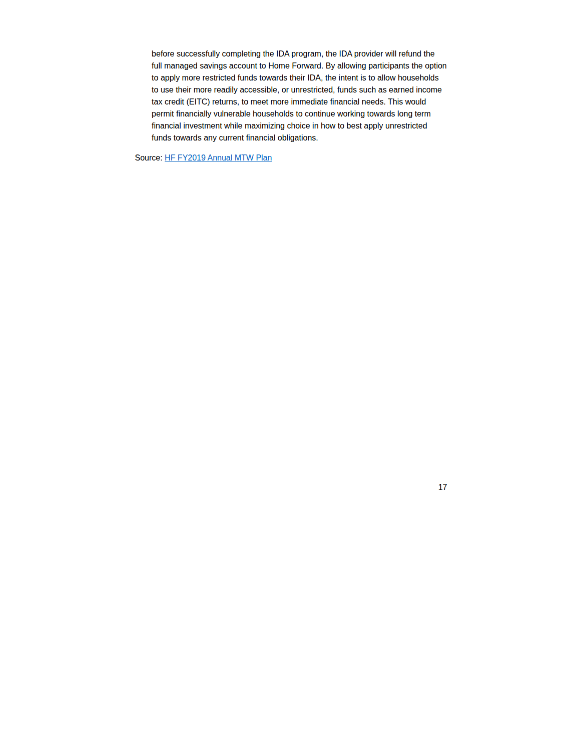before successfully completing the IDA program, the IDA provider will refund the full managed savings account to Home Forward. By allowing participants the option to apply more restricted funds towards their IDA, the intent is to allow households to use their more readily accessible, or unrestricted, funds such as earned income tax credit (EITC) returns, to meet more immediate financial needs. This would permit financially vulnerable households to continue working towards long term financial investment while maximizing choice in how to best apply unrestricted funds towards any current financial obligations.
Source: HF FY2019 Annual MTW Plan
17